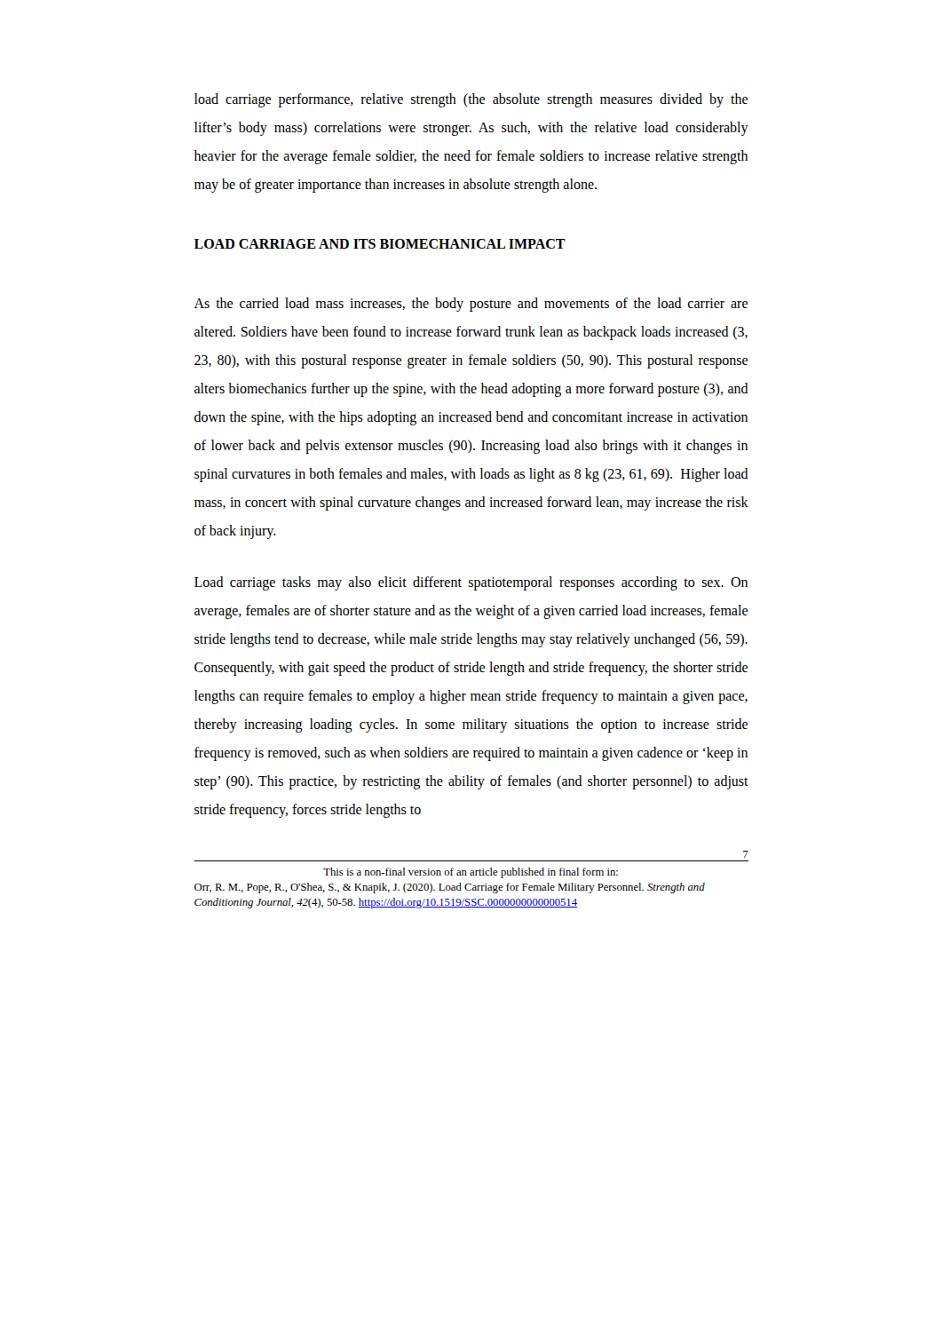load carriage performance, relative strength (the absolute strength measures divided by the lifter’s body mass) correlations were stronger. As such, with the relative load considerably heavier for the average female soldier, the need for female soldiers to increase relative strength may be of greater importance than increases in absolute strength alone.
Load Carriage and its Biomechanical Impact
As the carried load mass increases, the body posture and movements of the load carrier are altered. Soldiers have been found to increase forward trunk lean as backpack loads increased (3, 23, 80), with this postural response greater in female soldiers (50, 90). This postural response alters biomechanics further up the spine, with the head adopting a more forward posture (3), and down the spine, with the hips adopting an increased bend and concomitant increase in activation of lower back and pelvis extensor muscles (90). Increasing load also brings with it changes in spinal curvatures in both females and males, with loads as light as 8 kg (23, 61, 69). Higher load mass, in concert with spinal curvature changes and increased forward lean, may increase the risk of back injury.
Load carriage tasks may also elicit different spatiotemporal responses according to sex. On average, females are of shorter stature and as the weight of a given carried load increases, female stride lengths tend to decrease, while male stride lengths may stay relatively unchanged (56, 59). Consequently, with gait speed the product of stride length and stride frequency, the shorter stride lengths can require females to employ a higher mean stride frequency to maintain a given pace, thereby increasing loading cycles. In some military situations the option to increase stride frequency is removed, such as when soldiers are required to maintain a given cadence or ‘keep in step’ (90). This practice, by restricting the ability of females (and shorter personnel) to adjust stride frequency, forces stride lengths to
7
This is a non-final version of an article published in final form in:
Orr, R. M., Pope, R., O'Shea, S., & Knapik, J. (2020). Load Carriage for Female Military Personnel. Strength and Conditioning Journal, 42(4), 50-58. https://doi.org/10.1519/SSC.0000000000000514